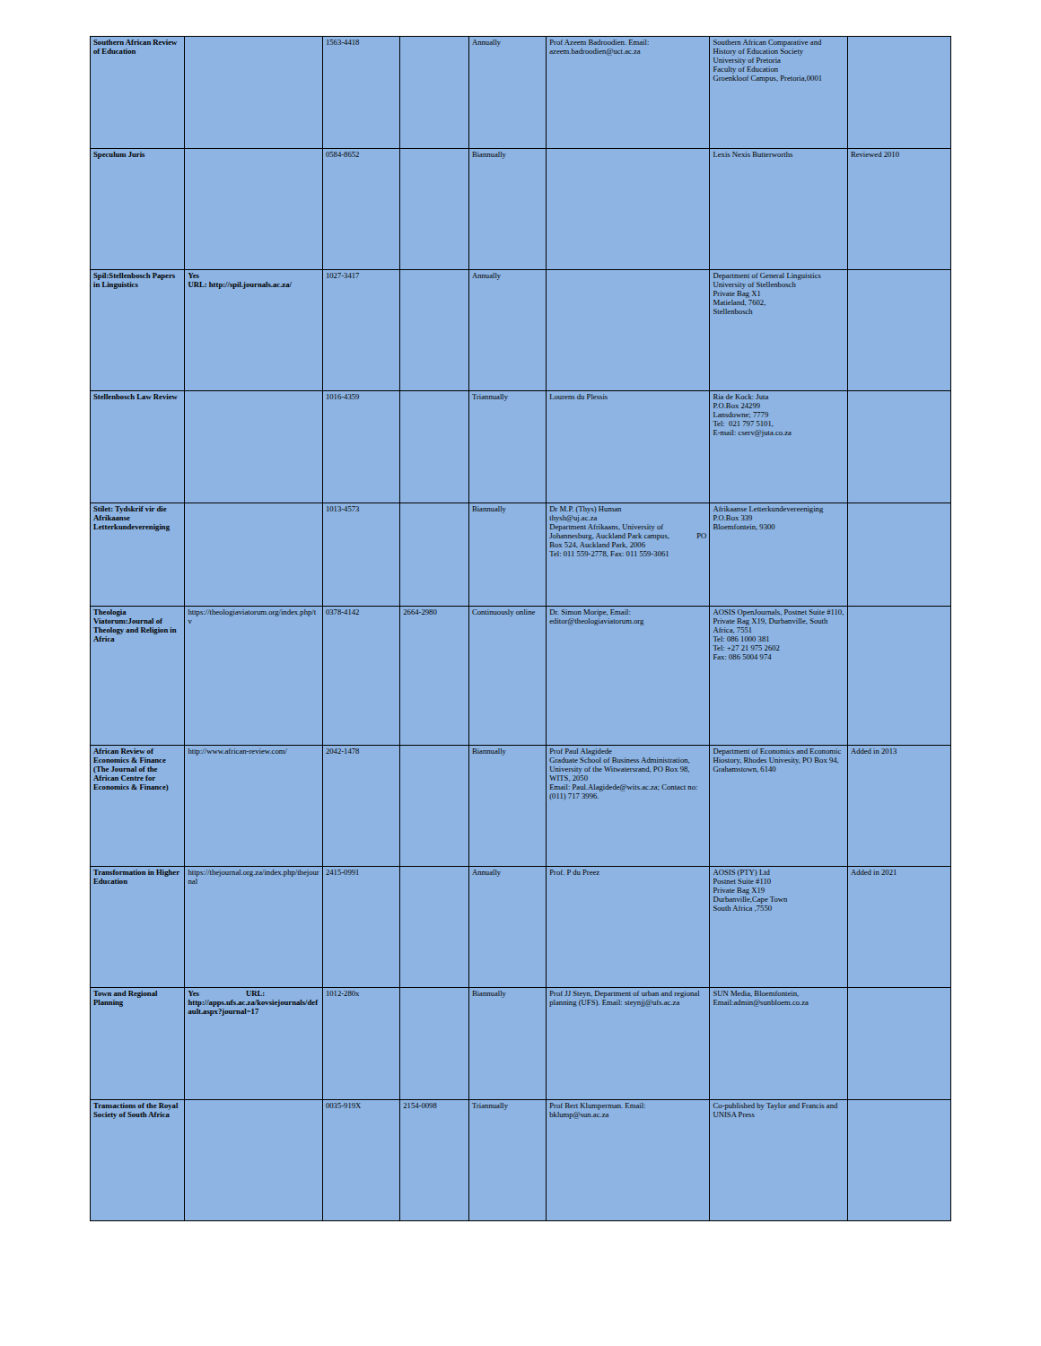| Southern African Review of Education | | 1563-4418 | | Annually | Prof Azeem Badroodien. Email: azeem.badroodien@uct.ac.za | Southern African Comparative and History of Education Society University of Pretoria Faculty of Education Groenkloof Campus, Pretoria,0001 | |
| Speculum Juris | | 0584-8652 | | Biannually | | Lexis Nexis Butterworths | Reviewed 2010 |
| Spil:Stellenbosch Papers in Linguistics | Yes URL: http://spil.journals.ac.za/ | 1027-3417 | | Annually | | Department of General Linguistics University of Stellenbosch Private Bag X1 Matieland, 7602, Stellenbosch | |
| Stellenbosch Law Review | | 1016-4359 | | Triannually | Lourens du Plessis | Ria de Kock: Juta P.O.Box 24299 Lansdowne; 7779 Tel: 021 797 5101, E-mail: cserv@juta.co.za | |
| Stilet: Tydskrif vir die Afrikaanse Letterkundevereniging | | 1013-4573 | | Biannually | Dr M.P. (Thys) Human thysh@uj.ac.za Department Afrikaans, University of Johannesburg, Auckland Park campus, PO Box 524, Auckland Park, 2006 Tel: 011 559-2778, Fax: 011 559-3061 | Afrikaanse Letterkundevereeniging P.O.Box 339 Bloemfontein, 9300 | |
| Theologia Viatorum:Journal of Theology and Religion in Africa | https://theologiaviatorum.org/index.php/tv | 0378-4142 | 2664-2980 | Continuously online | Dr. Simon Moripe, Email: editor@theologiaviatorum.org | AOSIS OpenJournals, Postnet Suite #110, Private Bag X19, Durbanville, South Africa, 7551 Tel: 086 1000 381 Tel: +27 21 975 2602 Fax: 086 5004 974 | |
| African Review of Economics & Finance (The Journal of the African Centre for Economics & Finance) | http://www.african-review.com/ | 2042-1478 | | Biannually | Prof Paul Alagidede Graduate School of Business Administration, University of the Witwatersrand, PO Box 98, WITS, 2050 Email: Paul.Alagidede@wits.ac.za; Contact no: (011) 717 3996. | Department of Economics and Economic Hiostory, Rhodes Univesity, PO Box 94, Grahamstown, 6140 | Added in 2013 |
| Transformation in Higher Education | https://thejournal.org.za/index.php/thejournal | 2415-0991 | | Annually | Prof. P du Preez | AOSIS (PTY) Ltd Postnet Suite #110 Private Bag X19 Durbanville,Cape Town South Africa ,7550 | Added in 2021 |
| Town and Regional Planning | Yes URL: http://apps.ufs.ac.za/kovsiejournals/default.aspx?journal=17 | 1012-280x | | Biannually | Prof JJ Steyn, Department of urban and regional planning (UFS). Email: steynjj@ufs.ac.za | SUN Media, Bloemfontein, Email:admin@sunbloem.co.za | |
| Transactions of the Royal Society of South Africa | | 0035-919X | 2154-0098 | Triannually | Prof Bert Klumperman. Email: bklump@sun.ac.za | Co-published by Taylor and Francis and UNISA Press | |